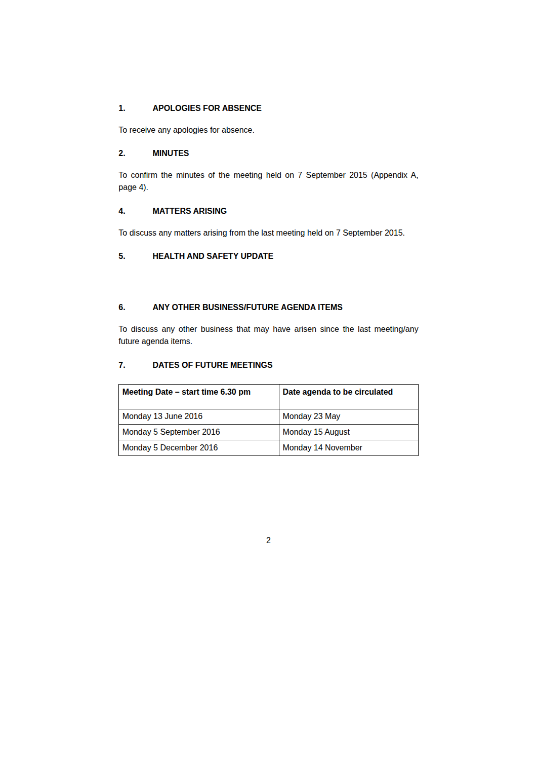1. APOLOGIES FOR ABSENCE
To receive any apologies for absence.
2. MINUTES
To confirm the minutes of the meeting held on 7 September 2015 (Appendix A, page 4).
4. MATTERS ARISING
To discuss any matters arising from the last meeting held on 7 September 2015.
5. HEALTH AND SAFETY UPDATE
6. ANY OTHER BUSINESS/FUTURE AGENDA ITEMS
To discuss any other business that may have arisen since the last meeting/any future agenda items.
7. DATES OF FUTURE MEETINGS
| Meeting Date – start time 6.30 pm | Date agenda to be circulated |
| --- | --- |
| Monday 13 June 2016 | Monday 23 May |
| Monday 5 September 2016 | Monday 15 August |
| Monday 5 December 2016 | Monday 14 November |
2